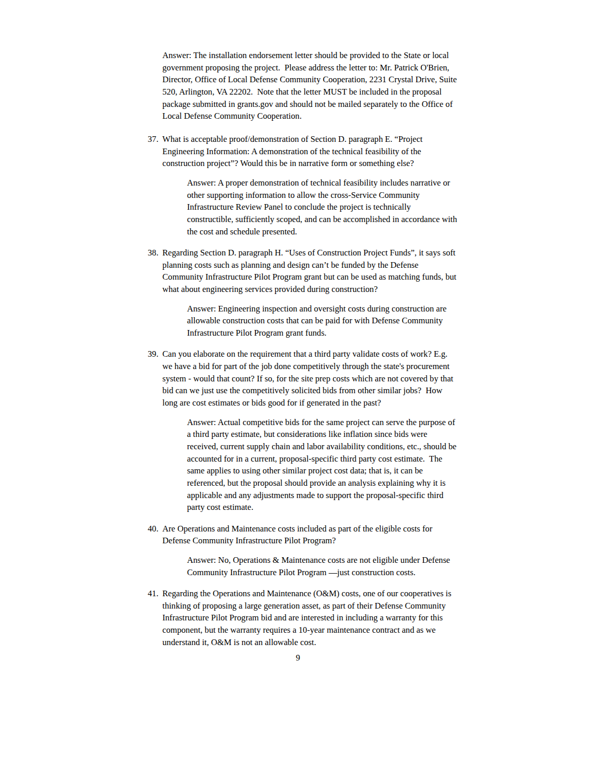Answer: The installation endorsement letter should be provided to the State or local government proposing the project. Please address the letter to: Mr. Patrick O'Brien, Director, Office of Local Defense Community Cooperation, 2231 Crystal Drive, Suite 520, Arlington, VA 22202. Note that the letter MUST be included in the proposal package submitted in grants.gov and should not be mailed separately to the Office of Local Defense Community Cooperation.
37. What is acceptable proof/demonstration of Section D. paragraph E. “Project Engineering Information: A demonstration of the technical feasibility of the construction project”? Would this be in narrative form or something else?
Answer: A proper demonstration of technical feasibility includes narrative or other supporting information to allow the cross-Service Community Infrastructure Review Panel to conclude the project is technically constructible, sufficiently scoped, and can be accomplished in accordance with the cost and schedule presented.
38. Regarding Section D. paragraph H. “Uses of Construction Project Funds”, it says soft planning costs such as planning and design can’t be funded by the Defense Community Infrastructure Pilot Program grant but can be used as matching funds, but what about engineering services provided during construction?
Answer: Engineering inspection and oversight costs during construction are allowable construction costs that can be paid for with Defense Community Infrastructure Pilot Program grant funds.
39. Can you elaborate on the requirement that a third party validate costs of work? E.g. we have a bid for part of the job done competitively through the state's procurement system - would that count? If so, for the site prep costs which are not covered by that bid can we just use the competitively solicited bids from other similar jobs? How long are cost estimates or bids good for if generated in the past?
Answer: Actual competitive bids for the same project can serve the purpose of a third party estimate, but considerations like inflation since bids were received, current supply chain and labor availability conditions, etc., should be accounted for in a current, proposal-specific third party cost estimate. The same applies to using other similar project cost data; that is, it can be referenced, but the proposal should provide an analysis explaining why it is applicable and any adjustments made to support the proposal-specific third party cost estimate.
40. Are Operations and Maintenance costs included as part of the eligible costs for Defense Community Infrastructure Pilot Program?
Answer: No, Operations & Maintenance costs are not eligible under Defense Community Infrastructure Pilot Program —just construction costs.
41. Regarding the Operations and Maintenance (O&M) costs, one of our cooperatives is thinking of proposing a large generation asset, as part of their Defense Community Infrastructure Pilot Program bid and are interested in including a warranty for this component, but the warranty requires a 10-year maintenance contract and as we understand it, O&M is not an allowable cost.
9